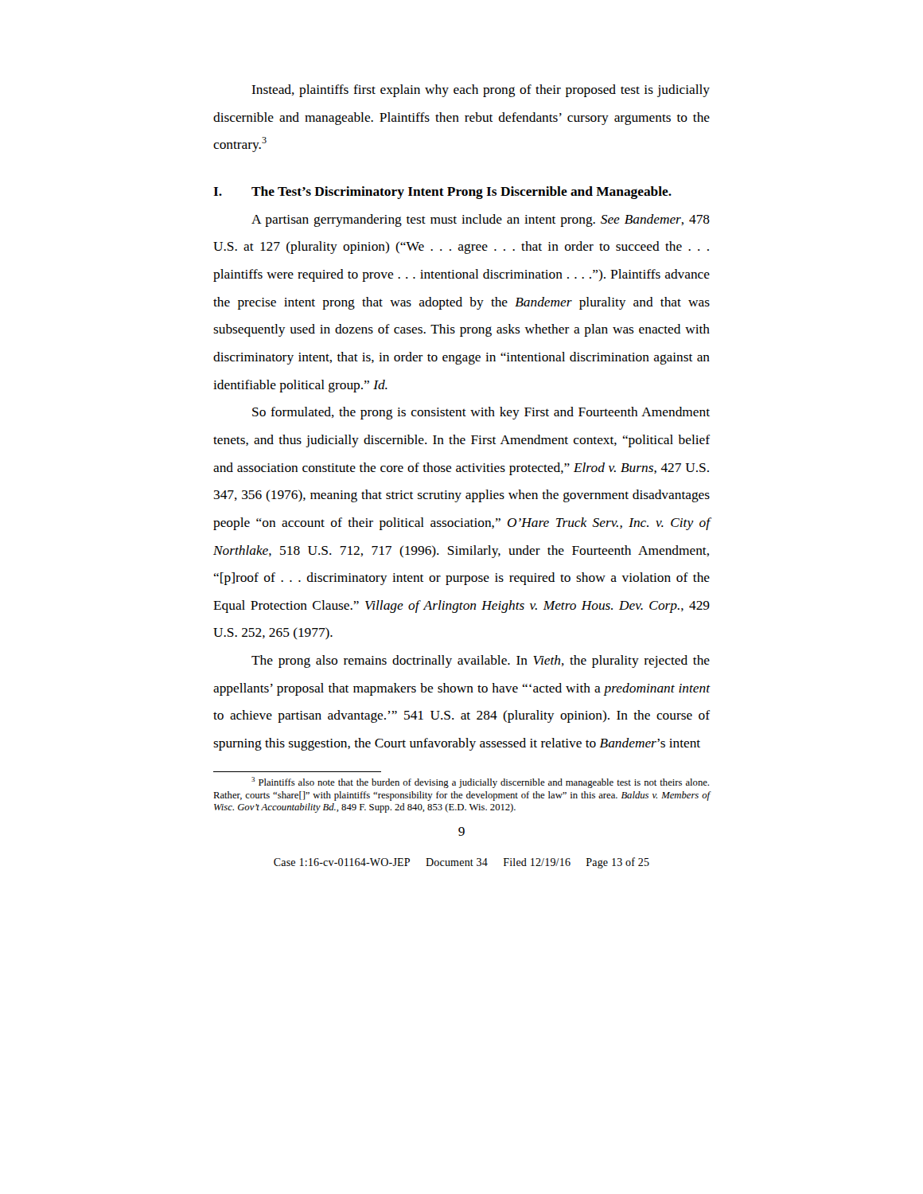Instead, plaintiffs first explain why each prong of their proposed test is judicially discernible and manageable. Plaintiffs then rebut defendants’ cursory arguments to the contrary.3
I.
The Test’s Discriminatory Intent Prong Is Discernible and Manageable.
A partisan gerrymandering test must include an intent prong. See Bandemer, 478 U.S. at 127 (plurality opinion) (“We . . . agree . . . that in order to succeed the . . . plaintiffs were required to prove . . . intentional discrimination . . . .”). Plaintiffs advance the precise intent prong that was adopted by the Bandemer plurality and that was subsequently used in dozens of cases. This prong asks whether a plan was enacted with discriminatory intent, that is, in order to engage in “intentional discrimination against an identifiable political group.” Id.
So formulated, the prong is consistent with key First and Fourteenth Amendment tenets, and thus judicially discernible. In the First Amendment context, “political belief and association constitute the core of those activities protected,” Elrod v. Burns, 427 U.S. 347, 356 (1976), meaning that strict scrutiny applies when the government disadvantages people “on account of their political association,” O’Hare Truck Serv., Inc. v. City of Northlake, 518 U.S. 712, 717 (1996). Similarly, under the Fourteenth Amendment, “[p]roof of . . . discriminatory intent or purpose is required to show a violation of the Equal Protection Clause.” Village of Arlington Heights v. Metro Hous. Dev. Corp., 429 U.S. 252, 265 (1977).
The prong also remains doctrinally available. In Vieth, the plurality rejected the appellants’ proposal that mapmakers be shown to have “‘acted with a predominant intent to achieve partisan advantage.’” 541 U.S. at 284 (plurality opinion). In the course of spurning this suggestion, the Court unfavorably assessed it relative to Bandemer’s intent
3 Plaintiffs also note that the burden of devising a judicially discernible and manageable test is not theirs alone. Rather, courts “share[]” with plaintiffs “responsibility for the development of the law” in this area. Baldus v. Members of Wisc. Gov’t Accountability Bd., 849 F. Supp. 2d 840, 853 (E.D. Wis. 2012).
9
Case 1:16-cv-01164-WO-JEP Document 34 Filed 12/19/16 Page 13 of 25